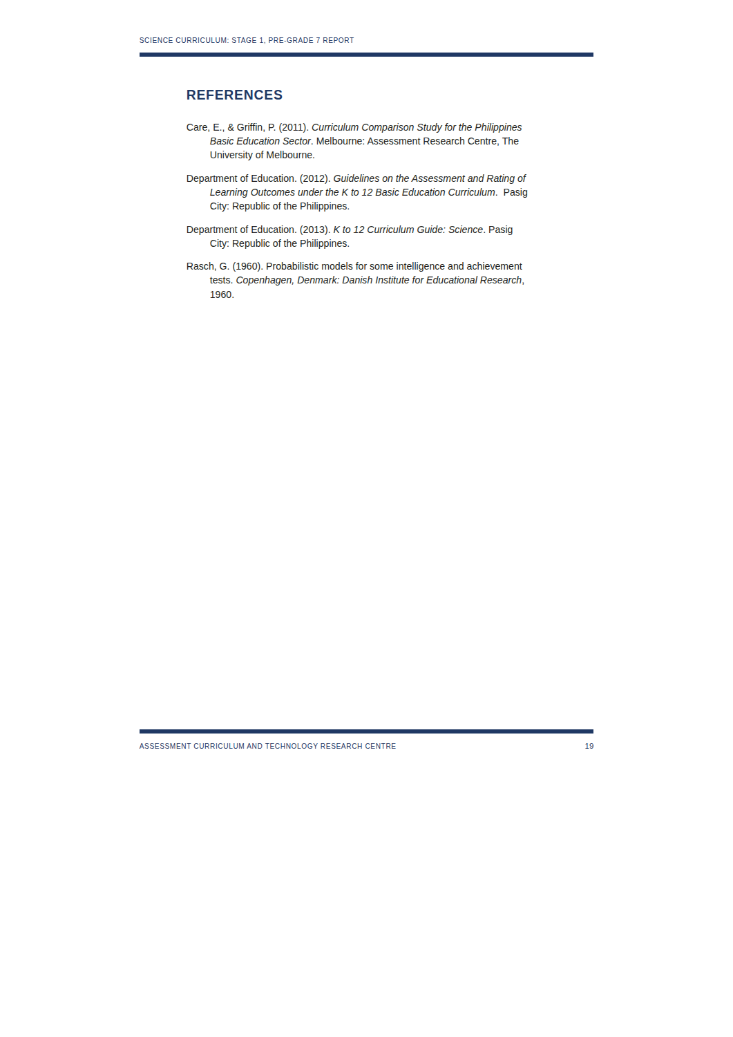Science Curriculum: Stage 1, Pre-Grade 7 Report
References
Care, E., & Griffin, P. (2011). Curriculum Comparison Study for the Philippines Basic Education Sector. Melbourne: Assessment Research Centre, The University of Melbourne.
Department of Education. (2012). Guidelines on the Assessment and Rating of Learning Outcomes under the K to 12 Basic Education Curriculum. Pasig City: Republic of the Philippines.
Department of Education. (2013). K to 12 Curriculum Guide: Science. Pasig City: Republic of the Philippines.
Rasch, G. (1960). Probabilistic models for some intelligence and achievement tests. Copenhagen, Denmark: Danish Institute for Educational Research, 1960.
Assessment Curriculum and Technology Research Centre 19